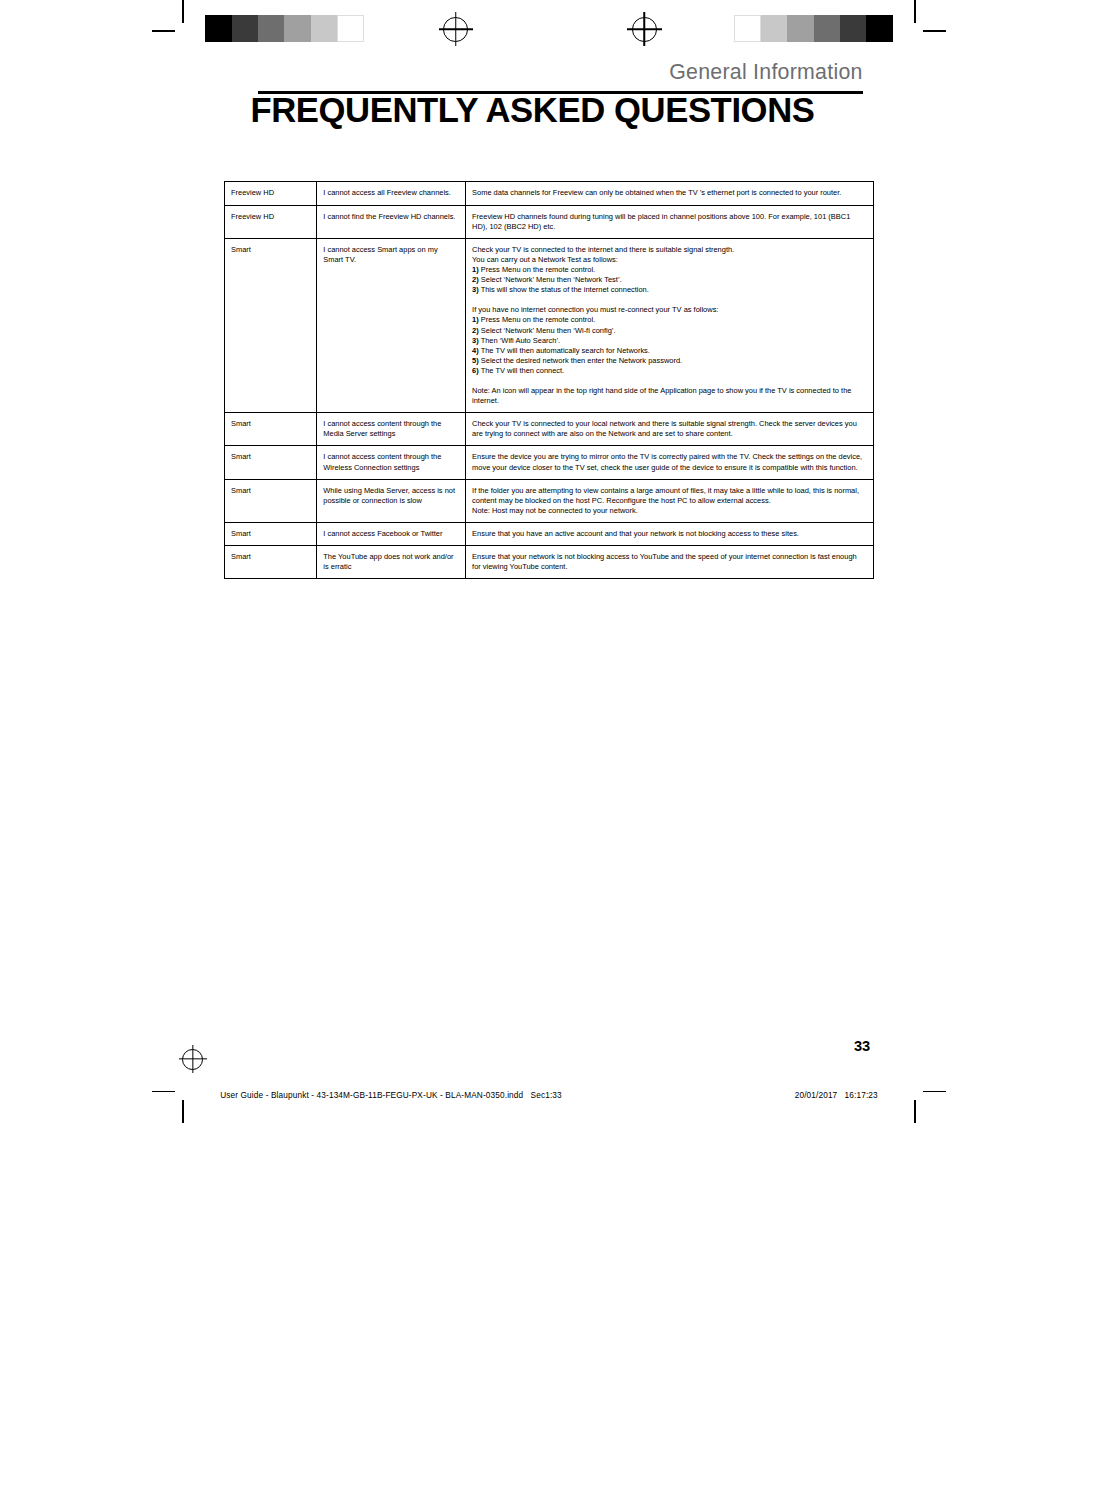General Information
FREQUENTLY ASKED QUESTIONS
| Freeview HD | I cannot access all Freeview channels. | Some data channels for Freeview can only be obtained when the TV ’s ethernet port is connected to your router. |
| Freeview HD | I cannot find the Freeview HD channels. | Freeview HD channels found during tuning will be placed in channel positions above 100. For example, 101 (BBC1 HD), 102 (BBC2 HD) etc. |
| Smart | I cannot access Smart apps on my Smart TV. | Check your TV is connected to the internet and there is suitable signal strength. You can carry out a Network Test as follows: 1) Press Menu on the remote control. 2) Select ‘Network’ Menu then ‘Network Test’. 3) This will show the status of the internet connection. If you have no internet connection you must re-connect your TV as follows: 1) Press Menu on the remote control. 2) Select ‘Network’ Menu then ‘Wi-fi config’. 3) Then ‘Wifi Auto Search’. 4) The TV will then automatically search for Networks. 5) Select the desired network then enter the Network password. 6) The TV will then connect. Note: An icon will appear in the top right hand side of the Application page to show you if the TV is connected to the internet. |
| Smart | I cannot access content through the Media Server settings | Check your TV is connected to your local network and there is suitable signal strength. Check the server devices you are trying to connect with are also on the Network and are set to share content. |
| Smart | I cannot access content through the Wireless Connection settings | Ensure the device you are trying to mirror onto the TV is correctly paired with the TV. Check the settings on the device, move your device closer to the TV set, check the user guide of the device to ensure it is compatible with this function. |
| Smart | While using Media Server, access is not possible or connection is slow | If the folder you are attempting to view contains a large amount of files, it may take a little while to load, this is normal, content may be blocked on the host PC. Reconfigure the host PC to allow external access. Note: Host may not be connected to your network. |
| Smart | I cannot access Facebook or Twitter | Ensure that you have an active account and that your network is not blocking access to these sites. |
| Smart | The YouTube app does not work and/or is erratic | Ensure that your network is not blocking access to YouTube and the speed of your internet connection is fast enough for viewing YouTube content. |
33
User Guide - Blaupunkt - 43-134M-GB-11B-FEGU-PX-UK - BLA-MAN-0350.indd Sec1:33
20/01/2017 16:17:23